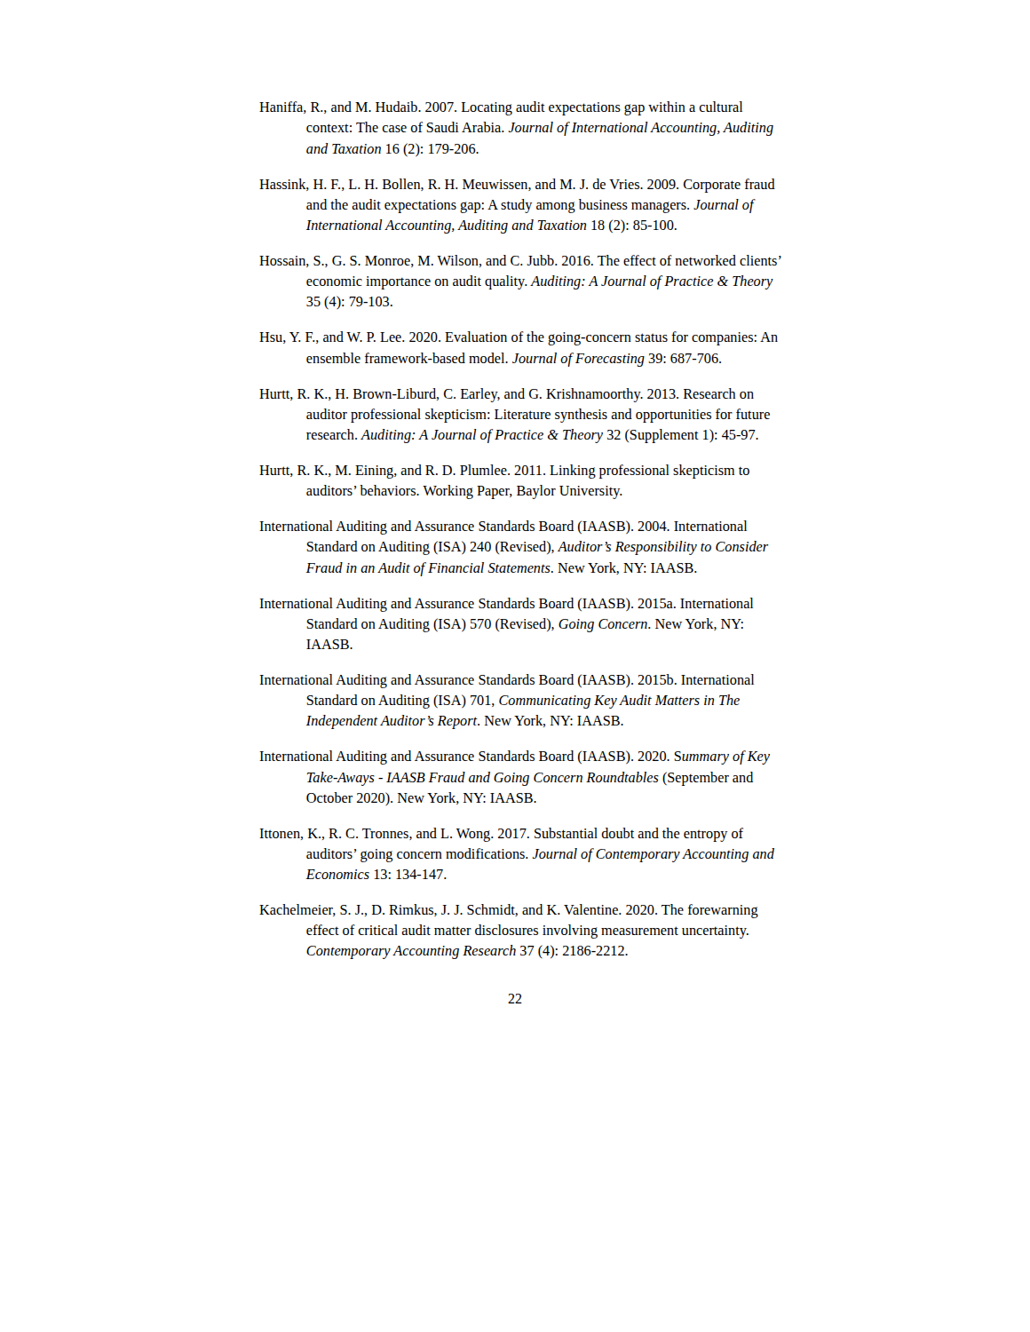Haniffa, R., and M. Hudaib. 2007. Locating audit expectations gap within a cultural context: The case of Saudi Arabia. Journal of International Accounting, Auditing and Taxation 16 (2): 179-206.
Hassink, H. F., L. H. Bollen, R. H. Meuwissen, and M. J. de Vries. 2009. Corporate fraud and the audit expectations gap: A study among business managers. Journal of International Accounting, Auditing and Taxation 18 (2): 85-100.
Hossain, S., G. S. Monroe, M. Wilson, and C. Jubb. 2016. The effect of networked clients’ economic importance on audit quality. Auditing: A Journal of Practice & Theory 35 (4): 79-103.
Hsu, Y. F., and W. P. Lee. 2020. Evaluation of the going-concern status for companies: An ensemble framework-based model. Journal of Forecasting 39: 687-706.
Hurtt, R. K., H. Brown-Liburd, C. Earley, and G. Krishnamoorthy. 2013. Research on auditor professional skepticism: Literature synthesis and opportunities for future research. Auditing: A Journal of Practice & Theory 32 (Supplement 1): 45-97.
Hurtt, R. K., M. Eining, and R. D. Plumlee. 2011. Linking professional skepticism to auditors’ behaviors. Working Paper, Baylor University.
International Auditing and Assurance Standards Board (IAASB). 2004. International Standard on Auditing (ISA) 240 (Revised), Auditor’s Responsibility to Consider Fraud in an Audit of Financial Statements. New York, NY: IAASB.
International Auditing and Assurance Standards Board (IAASB). 2015a. International Standard on Auditing (ISA) 570 (Revised), Going Concern. New York, NY: IAASB.
International Auditing and Assurance Standards Board (IAASB). 2015b. International Standard on Auditing (ISA) 701, Communicating Key Audit Matters in The Independent Auditor’s Report. New York, NY: IAASB.
International Auditing and Assurance Standards Board (IAASB). 2020. Summary of Key Take-Aways - IAASB Fraud and Going Concern Roundtables (September and October 2020). New York, NY: IAASB.
Ittonen, K., R. C. Tronnes, and L. Wong. 2017. Substantial doubt and the entropy of auditors’ going concern modifications. Journal of Contemporary Accounting and Economics 13: 134-147.
Kachelmeier, S. J., D. Rimkus, J. J. Schmidt, and K. Valentine. 2020. The forewarning effect of critical audit matter disclosures involving measurement uncertainty. Contemporary Accounting Research 37 (4): 2186-2212.
22